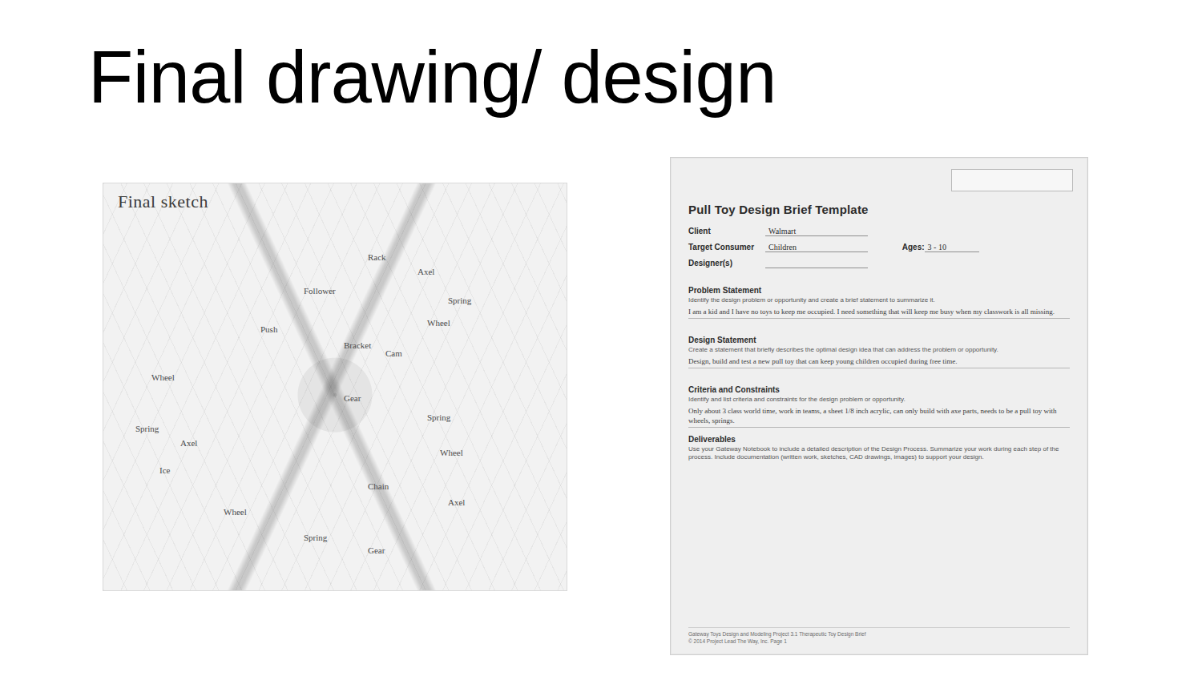Final drawing/ design
Final sketch
Rack Axel Follower Spring Wheel Push Bracket Cam Wheel Gear Spring Spring Axel Wheel Ice Chain Axel Wheel Spring Gear
Pull Toy Design Brief Template
Client Walmart
Target Consumer Children Ages: 3 - 10
Designer(s)
Problem Statement
Identify the design problem or opportunity and create a brief statement to summarize it.
I am a kid and I have no toys to keep me occupied. I need something that will keep me busy when my classwork is all missing.
Design Statement
Create a statement that briefly describes the optimal design idea that can address the problem or opportunity.
Design, build and test a new pull toy that can keep young children occupied during free time.
Criteria and Constraints
Identify and list criteria and constraints for the design problem or opportunity.
Only about 3 class world time, work in teams, a sheet 1/8 inch acrylic, can only build with axe parts, needs to be a pull toy with wheels, springs.
Deliverables
Use your Gateway Notebook to include a detailed description of the Design Process. Summarize your work during each step of the process. Include documentation (written work, sketches, CAD drawings, images) to support your design.
Gateway Toys Design and Modeling Project 3.1 Therapeutic Toy Design Brief
© 2014 Project Lead The Way, Inc. Page 1